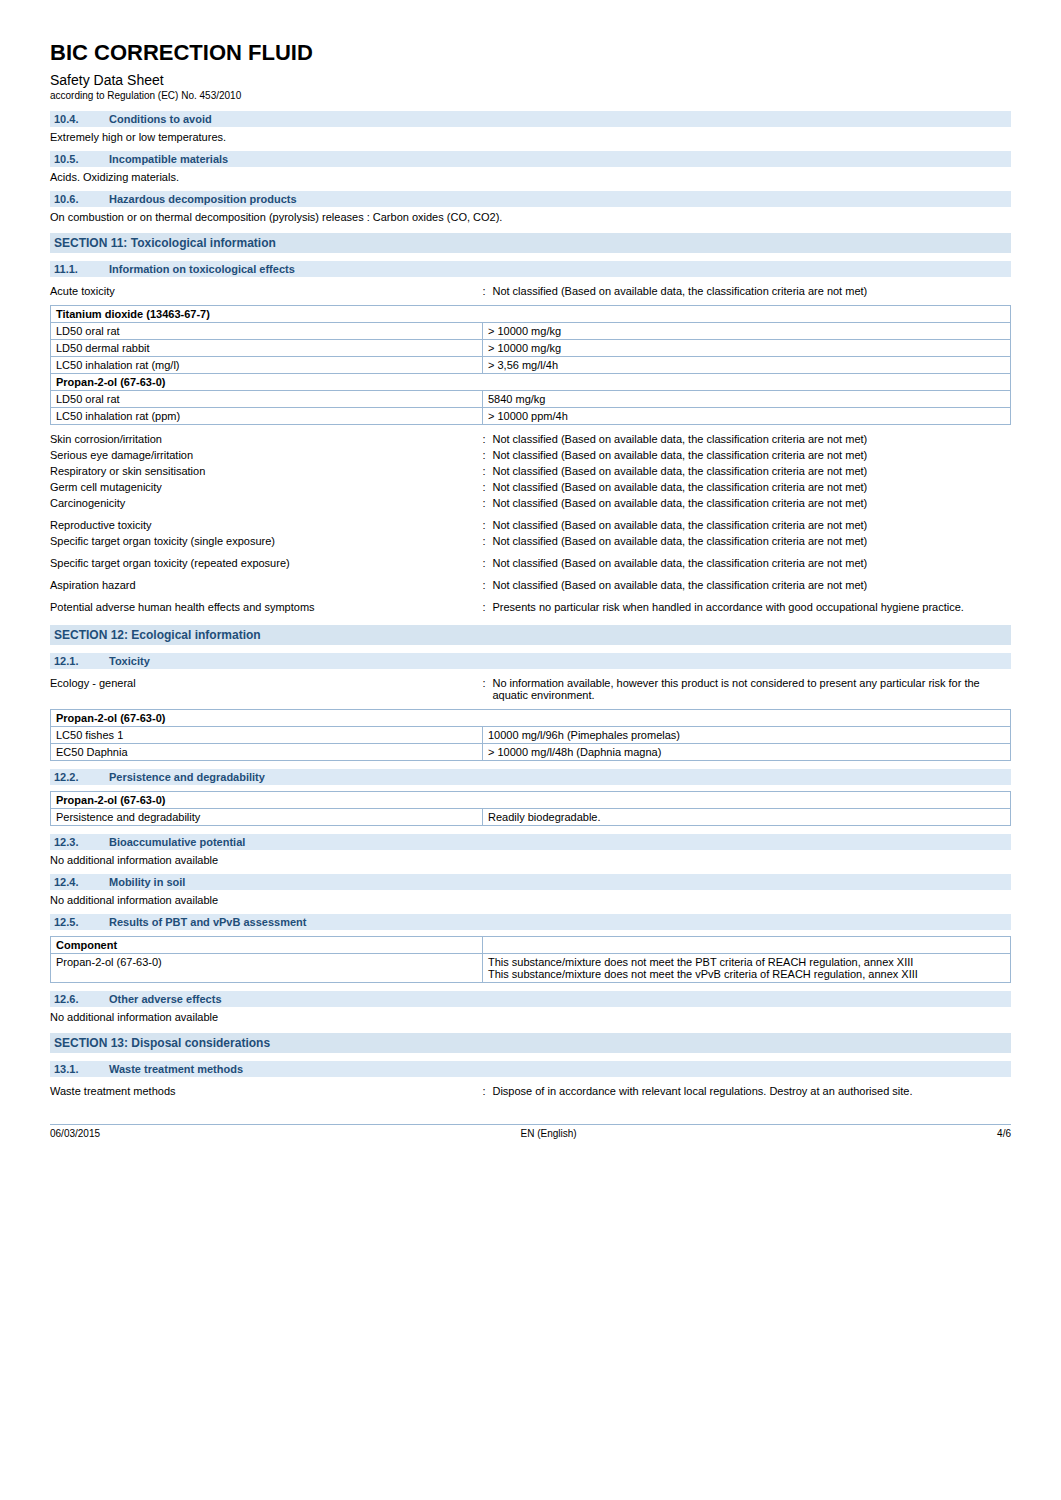BIC CORRECTION FLUID
Safety Data Sheet
according to Regulation (EC) No. 453/2010
10.4. Conditions to avoid
Extremely high or low temperatures.
10.5. Incompatible materials
Acids. Oxidizing materials.
10.6. Hazardous decomposition products
On combustion or on thermal decomposition (pyrolysis) releases : Carbon oxides (CO, CO2).
SECTION 11: Toxicological information
11.1. Information on toxicological effects
| Acute toxicity | : | Not classified (Based on available data, the classification criteria are not met) |
| Titanium dioxide (13463-67-7) |
| LD50 oral rat | > 10000 mg/kg |
| LD50 dermal rabbit | > 10000 mg/kg |
| LC50 inhalation rat (mg/l) | > 3,56 mg/l/4h |
| Propan-2-ol (67-63-0) |
| LD50 oral rat | 5840 mg/kg |
| LC50 inhalation rat (ppm) | > 10000 ppm/4h |
| Skin corrosion/irritation | : | Not classified (Based on available data, the classification criteria are not met) |
| Serious eye damage/irritation | : | Not classified (Based on available data, the classification criteria are not met) |
| Respiratory or skin sensitisation | : | Not classified (Based on available data, the classification criteria are not met) |
| Germ cell mutagenicity | : | Not classified (Based on available data, the classification criteria are not met) |
| Carcinogenicity | : | Not classified (Based on available data, the classification criteria are not met) |
| Reproductive toxicity | : | Not classified (Based on available data, the classification criteria are not met) |
| Specific target organ toxicity (single exposure) | : | Not classified (Based on available data, the classification criteria are not met) |
| Specific target organ toxicity (repeated exposure) | : | Not classified (Based on available data, the classification criteria are not met) |
| Aspiration hazard | : | Not classified (Based on available data, the classification criteria are not met) |
| Potential adverse human health effects and symptoms | : | Presents no particular risk when handled in accordance with good occupational hygiene practice. |
SECTION 12: Ecological information
12.1. Toxicity
| Ecology - general | : | No information available, however this product is not considered to present any particular risk for the aquatic environment. |
| Propan-2-ol (67-63-0) |
| LC50 fishes 1 | 10000 mg/l/96h (Pimephales promelas) |
| EC50 Daphnia | > 10000 mg/l/48h (Daphnia magna) |
12.2. Persistence and degradability
| Propan-2-ol (67-63-0) |
| Persistence and degradability | Readily biodegradable. |
12.3. Bioaccumulative potential
No additional information available
12.4. Mobility in soil
No additional information available
12.5. Results of PBT and vPvB assessment
| Component | |
| Propan-2-ol (67-63-0) | This substance/mixture does not meet the PBT criteria of REACH regulation, annex XIII This substance/mixture does not meet the vPvB criteria of REACH regulation, annex XIII |
12.6. Other adverse effects
No additional information available
SECTION 13: Disposal considerations
13.1. Waste treatment methods
| Waste treatment methods | : | Dispose of in accordance with relevant local regulations. Destroy at an authorised site. |
06/03/2015 EN (English) 4/6